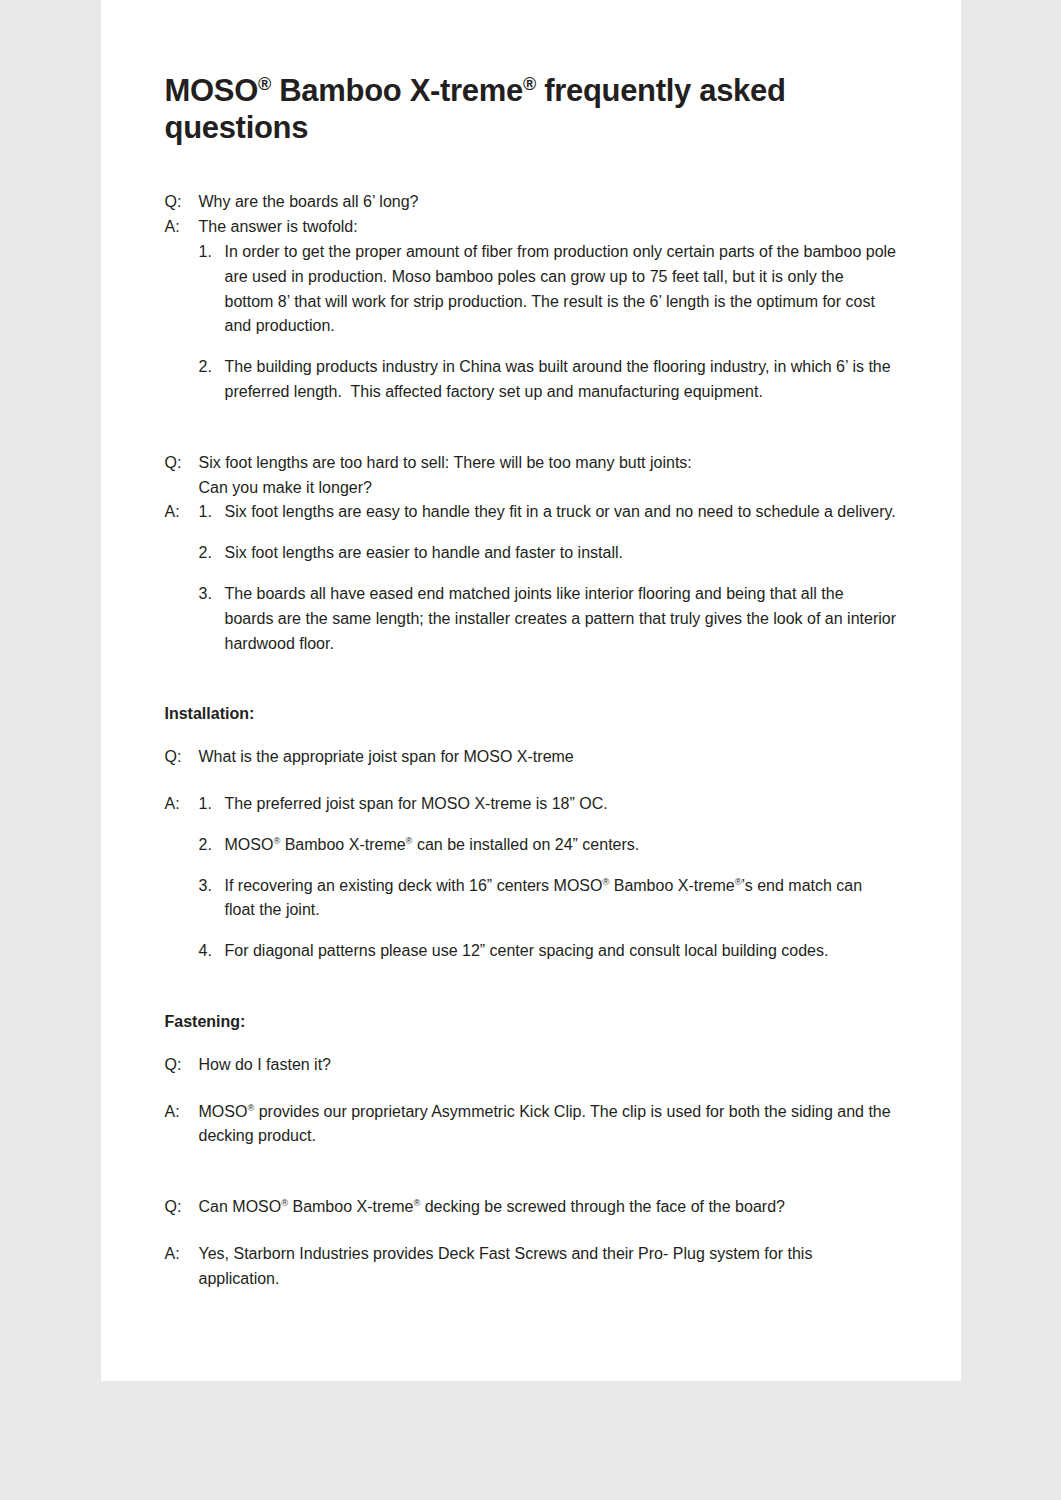MOSO® Bamboo X-treme® frequently asked questions
Q:
Why are the boards all 6’ long?
A:
The answer is twofold:
1. In order to get the proper amount of fiber from production only certain parts of the bamboo pole are used in production. Moso bamboo poles can grow up to 75 feet tall, but it is only the bottom 8’ that will work for strip production. The result is the 6’ length is the optimum for cost and production.
2. The building products industry in China was built around the flooring industry, in which 6’ is the preferred length. This affected factory set up and manufacturing equipment.
Q:
Six foot lengths are too hard to sell: There will be too many butt joints:
Can you make it longer?
A:
1. Six foot lengths are easy to handle they fit in a truck or van and no need to schedule a delivery.
2. Six foot lengths are easier to handle and faster to install.
3. The boards all have eased end matched joints like interior flooring and being that all the boards are the same length; the installer creates a pattern that truly gives the look of an interior hardwood floor.
Installation:
Q:
What is the appropriate joist span for MOSO X-treme
A:
1. The preferred joist span for MOSO X-treme is 18” OC.
2. MOSO® Bamboo X-treme® can be installed on 24” centers.
3. If recovering an existing deck with 16” centers MOSO® Bamboo X-treme®’s end match can float the joint.
4. For diagonal patterns please use 12” center spacing and consult local building codes.
Fastening:
Q:
How do I fasten it?
A:
MOSO® provides our proprietary Asymmetric Kick Clip. The clip is used for both the siding and the decking product.
Q:
Can MOSO® Bamboo X-treme® decking be screwed through the face of the board?
A:
Yes, Starborn Industries provides Deck Fast Screws and their Pro- Plug system for this application.